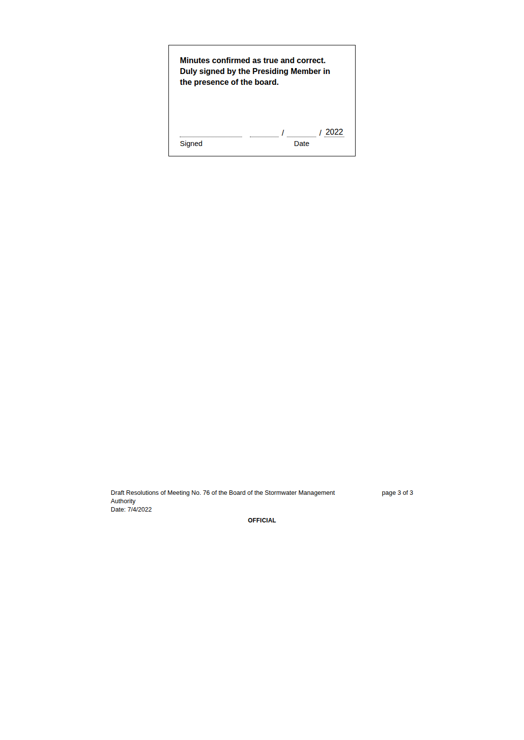Minutes confirmed as true and correct. Duly signed by the Presiding Member in the presence of the board.
/ /2022
Signed
Date
Draft Resolutions of Meeting No. 76 of the Board of the Stormwater Management Authority
Date: 7/4/2022
page 3 of 3
OFFICIAL